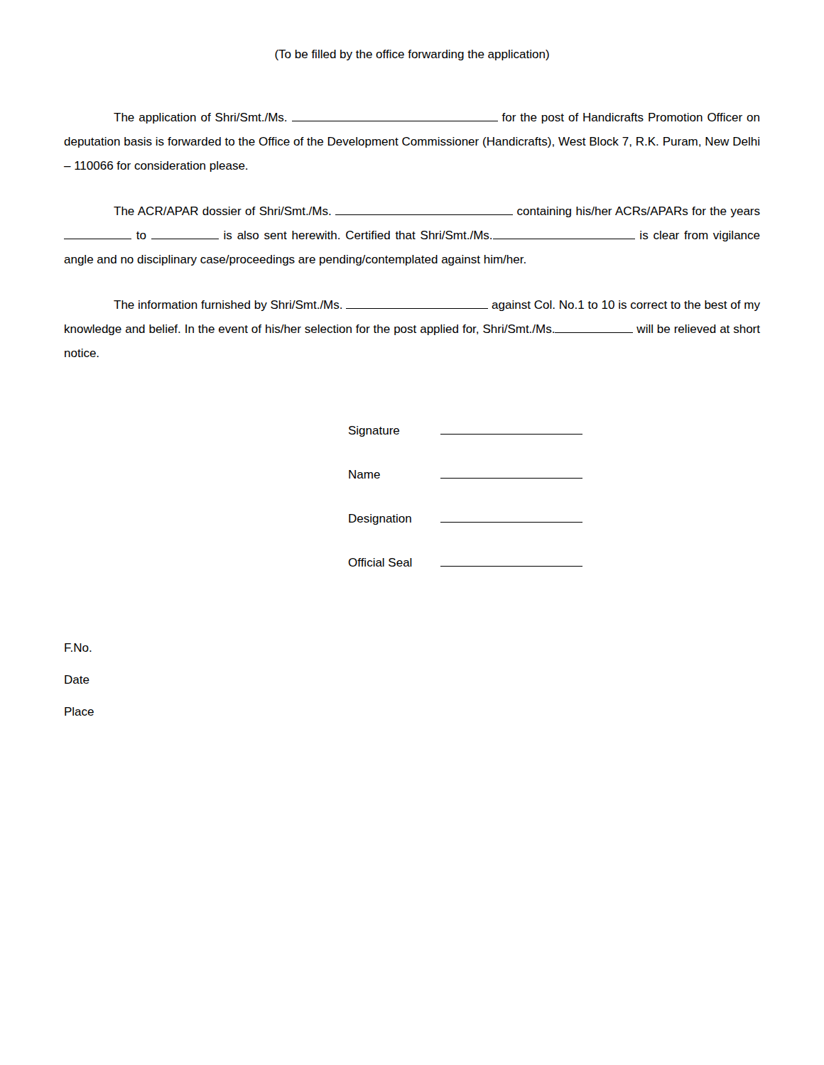(To be filled by the office forwarding the application)
The application of Shri/Smt./Ms. for the post of Handicrafts Promotion Officer on deputation basis is forwarded to the Office of the Development Commissioner (Handicrafts), West Block 7, R.K. Puram, New Delhi – 110066 for consideration please.
The ACR/APAR dossier of Shri/Smt./Ms. containing his/her ACRs/APARs for the years to is also sent herewith. Certified that Shri/Smt./Ms. is clear from vigilance angle and no disciplinary case/proceedings are pending/contemplated against him/her.
The information furnished by Shri/Smt./Ms. against Col. No.1 to 10 is correct to the best of my knowledge and belief. In the event of his/her selection for the post applied for, Shri/Smt./Ms. will be relieved at short notice.
| Signature | |
| Name | |
| Designation | |
| Official Seal | |
F.No.
Date
Place